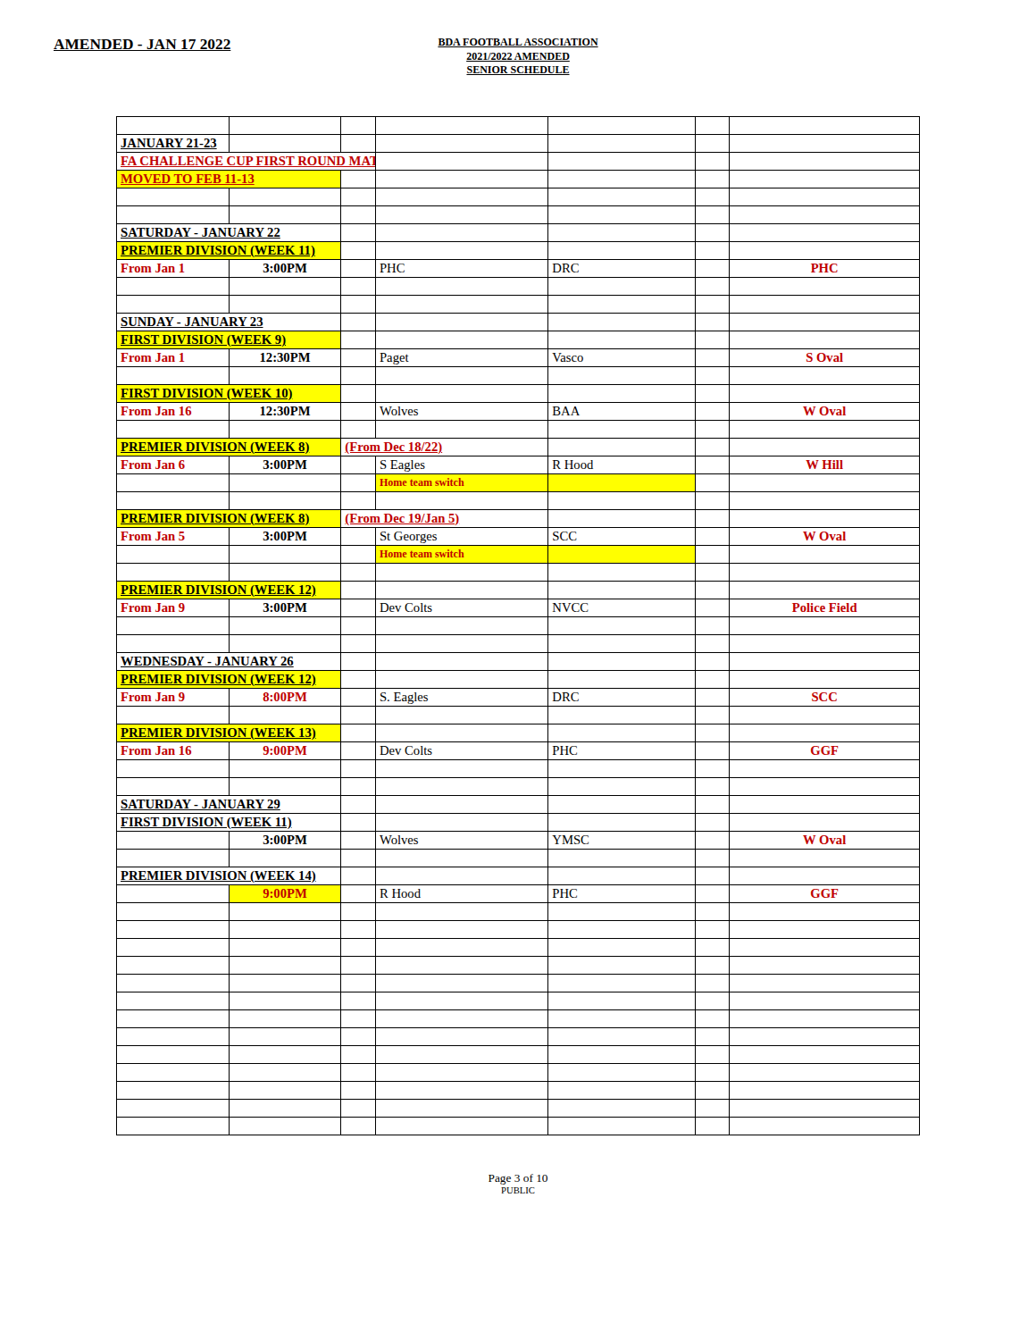AMENDED - JAN 17 2022
BDA FOOTBALL ASSOCIATION
2021/2022 AMENDED
SENIOR SCHEDULE
| JANUARY 21-23 | | | | | | |
| FA CHALLENGE CUP FIRST ROUND MATCHES | | | | |
| MOVED TO FEB 11-13 | | | | | |
| SATURDAY - JANUARY 22 | | | | | |
| PREMIER DIVISION (WEEK 11) | | | | | |
| From Jan 1 | 3:00PM | | PHC | DRC | | PHC |
| SUNDAY - JANUARY 23 | | | | | |
| FIRST DIVISION (WEEK 9) | | | | | |
| From Jan 1 | 12:30PM | | Paget | Vasco | | S Oval |
| FIRST DIVISION (WEEK 10) | | | | | |
| From Jan 16 | 12:30PM | | Wolves | BAA | | W Oval |
| PREMIER DIVISION (WEEK 8) | (From Dec 18/22) | | | |
| From Jan 6 | 3:00PM | | S Eagles | R Hood | | W Hill |
| | | | Home team switch | | | |
| PREMIER DIVISION (WEEK 8) | (From Dec 19/Jan 5) | | | |
| From Jan 5 | 3:00PM | | St Georges | SCC | | W Oval |
| | | | Home team switch | | | |
| PREMIER DIVISION (WEEK 12) | | | | | |
| From Jan 9 | 3:00PM | | Dev Colts | NVCC | | Police Field |
| WEDNESDAY - JANUARY 26 | | | | | |
| PREMIER DIVISION (WEEK 12) | | | | | |
| From Jan 9 | 8:00PM | | S. Eagles | DRC | | SCC |
| PREMIER DIVISION (WEEK 13) | | | | | |
| From Jan 16 | 9:00PM | | Dev Colts | PHC | | GGF |
| SATURDAY - JANUARY 29 | | | | | |
| FIRST DIVISION (WEEK 11) | | | | | |
| | 3:00PM | | Wolves | YMSC | | W Oval |
| PREMIER DIVISION (WEEK 14) | | | | | |
| | 9:00PM | | R Hood | PHC | | GGF |
Page 3 of 10
PUBLIC